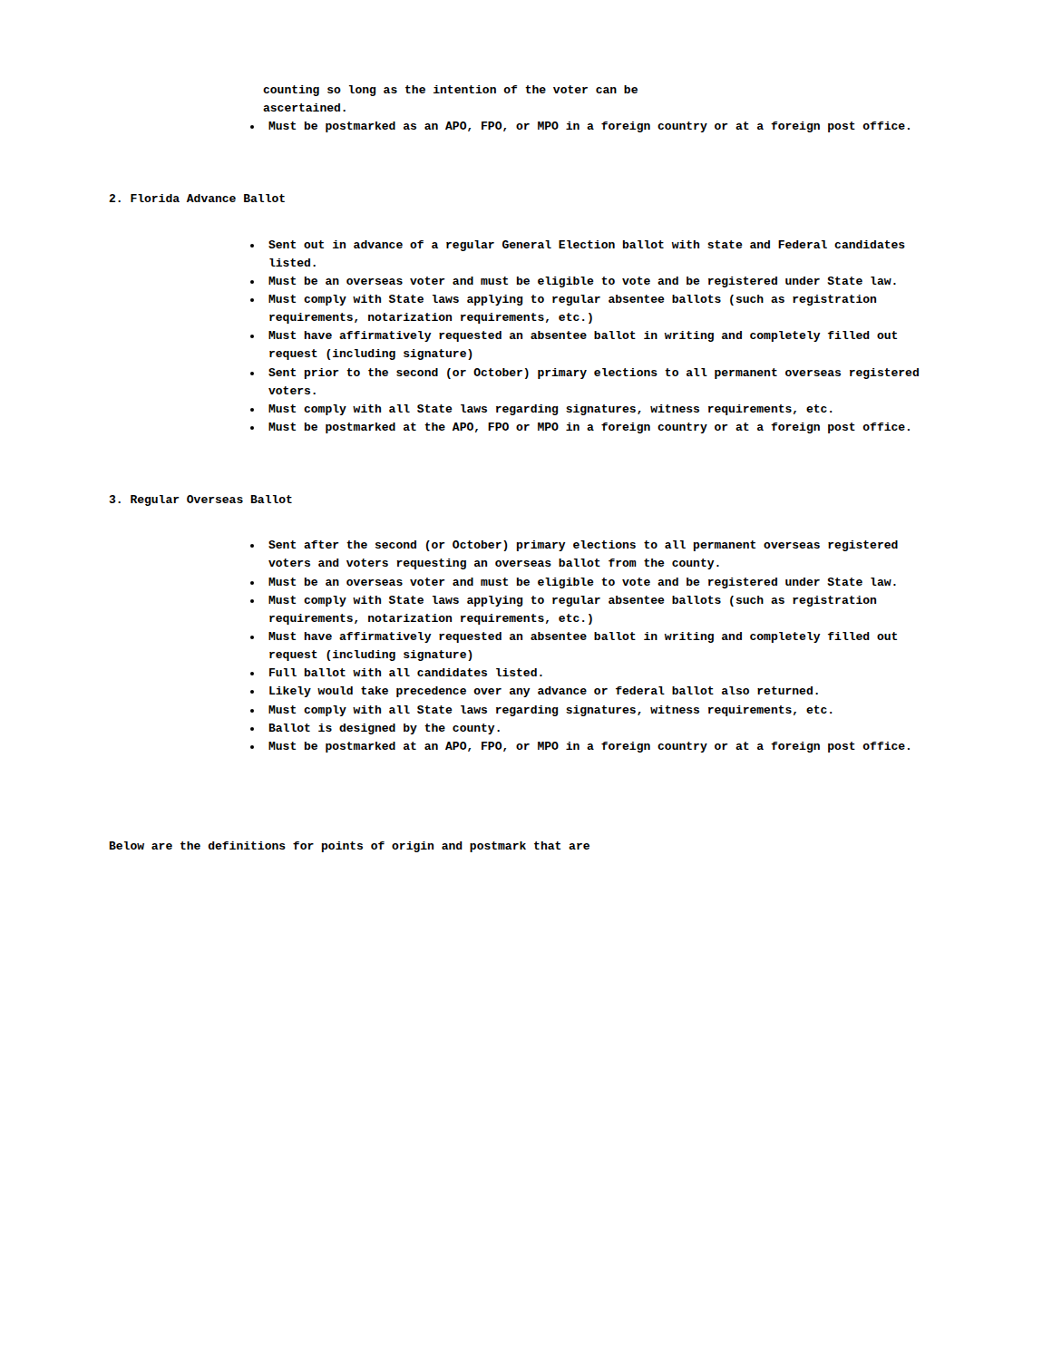counting so long as the intention of the voter can be
ascertained.
Must be postmarked as an APO, FPO, or MPO in a foreign country or at a foreign post office.
2. Florida Advance Ballot
Sent out in advance of a regular General Election ballot with state and Federal candidates listed.
Must be an overseas voter and must be eligible to vote and be registered under State law.
Must comply with State laws applying to regular absentee ballots (such as registration requirements, notarization requirements, etc.)
Must have affirmatively requested an absentee ballot in writing and completely filled out request (including signature)
Sent prior to the second (or October) primary elections to all permanent overseas registered voters.
Must comply with all State laws regarding signatures, witness requirements, etc.
Must be postmarked at the APO, FPO or MPO in a foreign country or at a foreign post office.
3. Regular Overseas Ballot
Sent after the second (or October) primary elections to all permanent overseas registered voters and voters requesting an overseas ballot from the county.
Must be an overseas voter and must be eligible to vote and be registered under State law.
Must comply with State laws applying to regular absentee ballots (such as registration requirements, notarization requirements, etc.)
Must have affirmatively requested an absentee ballot in writing and completely filled out request (including signature)
Full ballot with all candidates listed.
Likely would take precedence over any advance or federal ballot also returned.
Must comply with all State laws regarding signatures, witness requirements, etc.
Ballot is designed by the county.
Must be postmarked at an APO, FPO, or MPO in a foreign country or at a foreign post office.
Below are the definitions for points of origin and postmark that are